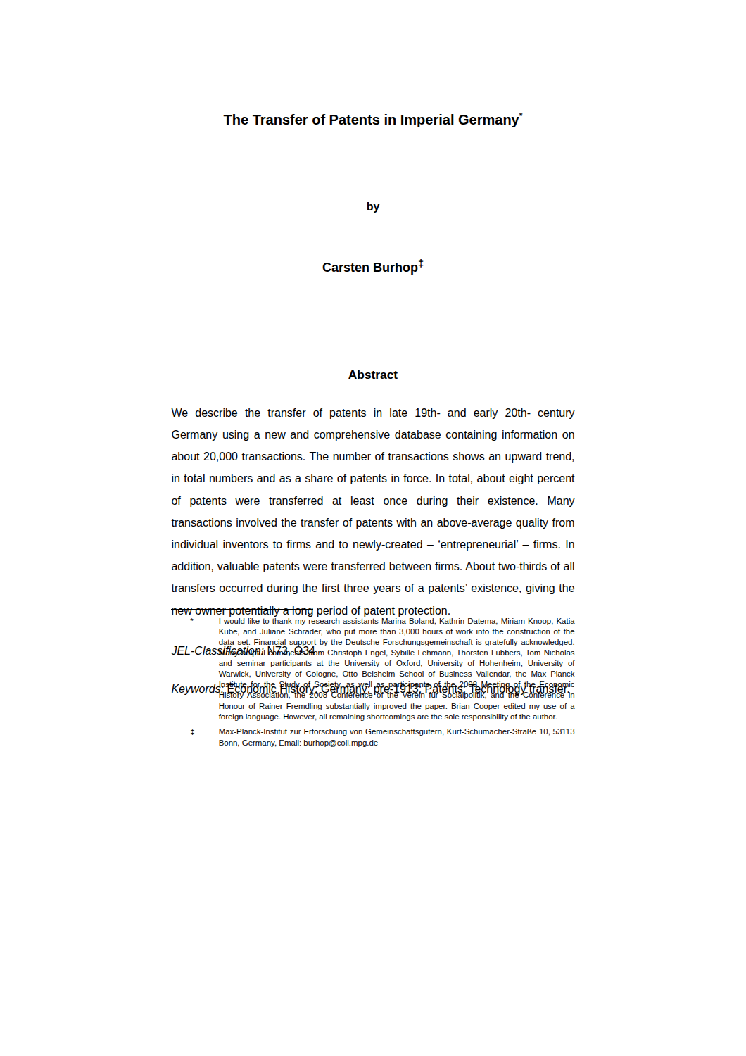The Transfer of Patents in Imperial Germany*
by
Carsten Burhop‡
Abstract
We describe the transfer of patents in late 19th- and early 20th- century Germany using a new and comprehensive database containing information on about 20,000 transactions. The number of transactions shows an upward trend, in total numbers and as a share of patents in force. In total, about eight percent of patents were transferred at least once during their existence. Many transactions involved the transfer of patents with an above-average quality from individual inventors to firms and to newly-created – ‘entrepreneurial’ – firms. In addition, valuable patents were transferred between firms. About two-thirds of all transfers occurred during the first three years of a patents’ existence, giving the new owner potentially a long period of patent protection.
JEL-Classification: N73, O34
Keywords: Economic History; Germany; pre-1913; Patents; Technology transfer.
| * | I would like to thank my research assistants Marina Boland, Kathrin Datema, Miriam Knoop, Katia Kube, and Juliane Schrader, who put more than 3,000 hours of work into the construction of the data set. Financial support by the Deutsche Forschungsgemeinschaft is gratefully acknowledged. Many helpful comments from Christoph Engel, Sybille Lehmann, Thorsten Lübbers, Tom Nicholas and seminar participants at the University of Oxford, University of Hohenheim, University of Warwick, University of Cologne, Otto Beisheim School of Business Vallendar, the Max Planck Institute for the Study of Society, as well as participants of the 2008 Meeting of the Economic History Association, the 2008 Conference of the Verein für Socialpolitik, and the Conference in Honour of Rainer Fremdling substantially improved the paper. Brian Cooper edited my use of a foreign language. However, all remaining shortcomings are the sole responsibility of the author. |
| ‡ | Max-Planck-Institut zur Erforschung von Gemeinschaftsgütern, Kurt-Schumacher-Straße 10, 53113 Bonn, Germany, Email: burhop@coll.mpg.de |